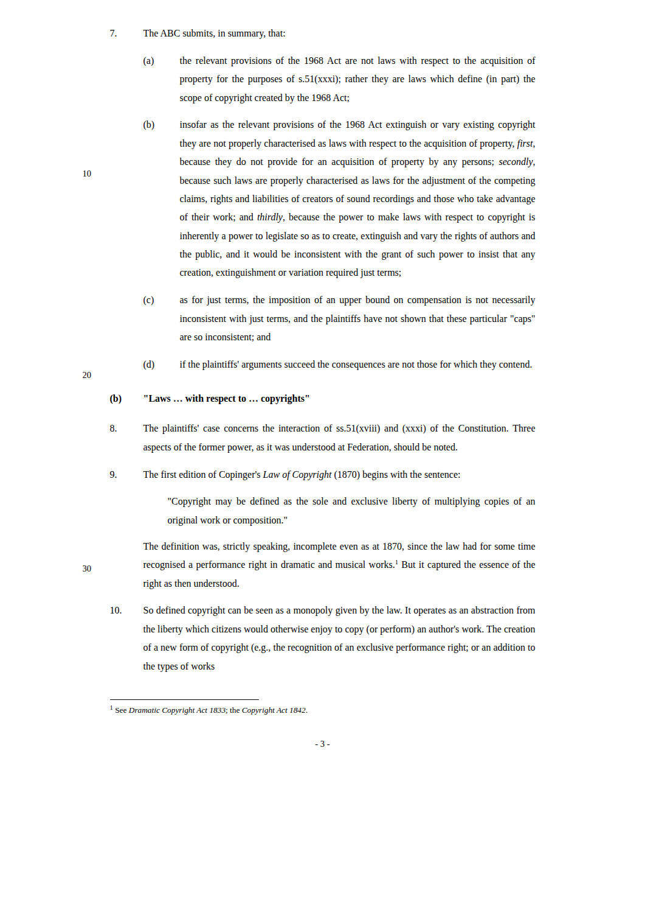7.
The ABC submits, in summary, that:
(a)
the relevant provisions of the 1968 Act are not laws with respect to the acquisition of property for the purposes of s.51(xxxi); rather they are laws which define (in part) the scope of copyright created by the 1968 Act;
(b)
10insofar as the relevant provisions of the 1968 Act extinguish or vary existing copyright they are not properly characterised as laws with respect to the acquisition of property, first, because they do not provide for an acquisition of property by any persons; secondly, because such laws are properly characterised as laws for the adjustment of the competing claims, rights and liabilities of creators of sound recordings and those who take advantage of their work; and thirdly, because the power to make laws with respect to copyright is inherently a power to legislate so as to create, extinguish and vary the rights of authors and the public, and it would be inconsistent with the grant of such power to insist that any creation, extinguishment or variation required just terms;
(c)
as for just terms, the imposition of an upper bound on compensation is not necessarily inconsistent with just terms, and the plaintiffs have not shown that these particular "caps" are so inconsistent; and
(d)
20if the plaintiffs' arguments succeed the consequences are not those for which they contend.
(b)
"Laws … with respect to … copyrights"
8.
The plaintiffs' case concerns the interaction of ss.51(xviii) and (xxxi) of the Constitution. Three aspects of the former power, as it was understood at Federation, should be noted.
9.
The first edition of Copinger's Law of Copyright (1870) begins with the sentence:
"Copyright may be defined as the sole and exclusive liberty of multiplying copies of an original work or composition."
30 The definition was, strictly speaking, incomplete even as at 1870, since the law had for some time recognised a performance right in dramatic and musical works.1 But it captured the essence of the right as then understood.
10.
So defined copyright can be seen as a monopoly given by the law. It operates as an abstraction from the liberty which citizens would otherwise enjoy to copy (or perform) an author's work. The creation of a new form of copyright (e.g., the recognition of an exclusive performance right; or an addition to the types of works
1 See Dramatic Copyright Act 1833; the Copyright Act 1842.
- 3 -